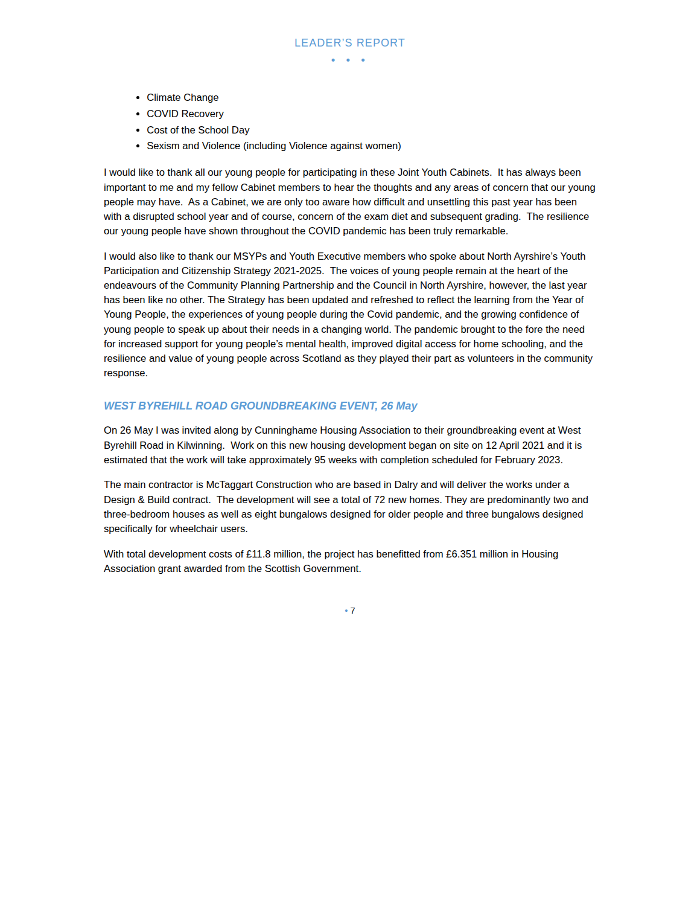Leader’s Report
• • •
Climate Change
COVID Recovery
Cost of the School Day
Sexism and Violence (including Violence against women)
I would like to thank all our young people for participating in these Joint Youth Cabinets. It has always been important to me and my fellow Cabinet members to hear the thoughts and any areas of concern that our young people may have. As a Cabinet, we are only too aware how difficult and unsettling this past year has been with a disrupted school year and of course, concern of the exam diet and subsequent grading. The resilience our young people have shown throughout the COVID pandemic has been truly remarkable.
I would also like to thank our MSYPs and Youth Executive members who spoke about North Ayrshire’s Youth Participation and Citizenship Strategy 2021-2025. The voices of young people remain at the heart of the endeavours of the Community Planning Partnership and the Council in North Ayrshire, however, the last year has been like no other. The Strategy has been updated and refreshed to reflect the learning from the Year of Young People, the experiences of young people during the Covid pandemic, and the growing confidence of young people to speak up about their needs in a changing world. The pandemic brought to the fore the need for increased support for young people’s mental health, improved digital access for home schooling, and the resilience and value of young people across Scotland as they played their part as volunteers in the community response.
WEST BYREHILL ROAD GROUNDBREAKING EVENT, 26 May
On 26 May I was invited along by Cunninghame Housing Association to their groundbreaking event at West Byrehill Road in Kilwinning. Work on this new housing development began on site on 12 April 2021 and it is estimated that the work will take approximately 95 weeks with completion scheduled for February 2023.
The main contractor is McTaggart Construction who are based in Dalry and will deliver the works under a Design & Build contract. The development will see a total of 72 new homes. They are predominantly two and three-bedroom houses as well as eight bungalows designed for older people and three bungalows designed specifically for wheelchair users.
With total development costs of £11.8 million, the project has benefitted from £6.351 million in Housing Association grant awarded from the Scottish Government.
• 7